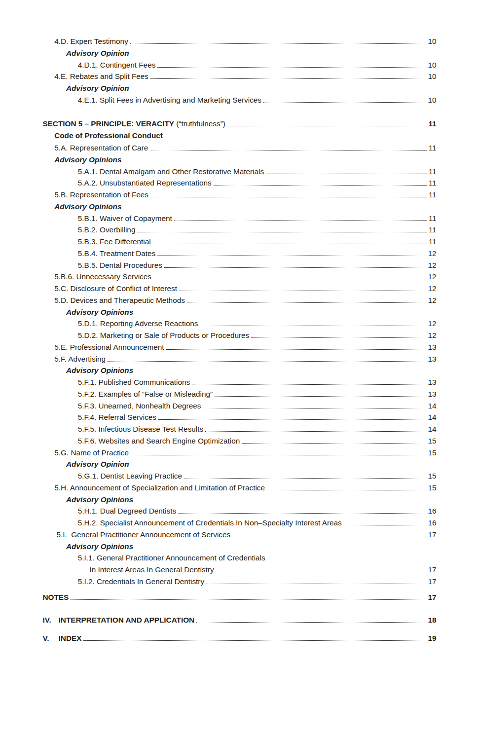4.D. Expert Testimony 10
Advisory Opinion
4.D.1. Contingent Fees 10
4.E. Rebates and Split Fees 10
Advisory Opinion
4.E.1. Split Fees in Advertising and Marketing Services 10
SECTION 5 – PRINCIPLE: VERACITY (“truthfulness”) 11
Code of Professional Conduct
5.A. Representation of Care 11
Advisory Opinions
5.A.1. Dental Amalgam and Other Restorative Materials 11
5.A.2. Unsubstantiated Representations 11
5.B. Representation of Fees 11
Advisory Opinions
5.B.1. Waiver of Copayment 11
5.B.2. Overbilling 11
5.B.3. Fee Differential 11
5.B.4. Treatment Dates 12
5.B.5. Dental Procedures 12
5.B.6. Unnecessary Services 12
5.C. Disclosure of Conflict of Interest 12
5.D. Devices and Therapeutic Methods 12
Advisory Opinions
5.D.1. Reporting Adverse Reactions 12
5.D.2. Marketing or Sale of Products or Procedures 12
5.E. Professional Announcement 13
5.F. Advertising 13
Advisory Opinions
5.F.1. Published Communications 13
5.F.2. Examples of “False or Misleading” 13
5.F.3. Unearned, Nonhealth Degrees 14
5.F.4. Referral Services 14
5.F.5. Infectious Disease Test Results 14
5.F.6. Websites and Search Engine Optimization 15
5.G. Name of Practice 15
Advisory Opinion
5.G.1. Dentist Leaving Practice 15
5.H. Announcement of Specialization and Limitation of Practice 15
Advisory Opinions
5.H.1. Dual Degreed Dentists 16
5.H.2. Specialist Announcement of Credentials In Non–Specialty Interest Areas 16
5.I. General Practitioner Announcement of Services 17
Advisory Opinions
5.I.1. General Practitioner Announcement of Credentials
In Interest Areas In General Dentistry 17
5.I.2. Credentials In General Dentistry 17
NOTES 17
IV. INTERPRETATION AND APPLICATION 18
V. INDEX 19